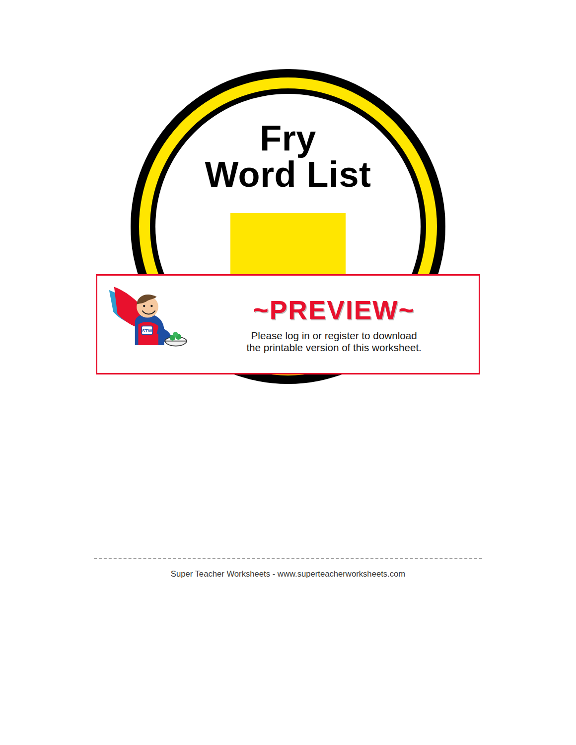Fry
Word List
The Fourth Hundred Wheel 7
STW
~PREVIEW~
Please log in or register to download
the printable version of this worksheet.
Super Teacher Worksheets - www.superteacherworksheets.com